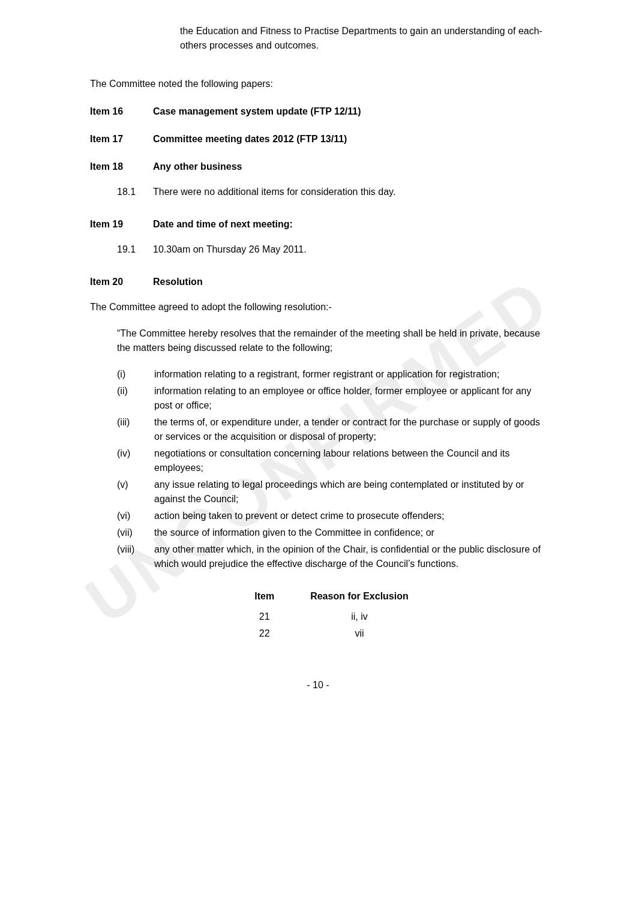UNCONFIRMED
the Education and Fitness to Practise Departments to gain an understanding of each-others processes and outcomes.
The Committee noted the following papers:
Item 16
Case management system update (FTP 12/11)
Item 17
Committee meeting dates 2012 (FTP 13/11)
Item 18
Any other business
18.1
There were no additional items for consideration this day.
Item 19
Date and time of next meeting:
19.1
10.30am on Thursday 26 May 2011.
Item 20
Resolution
The Committee agreed to adopt the following resolution:-
“The Committee hereby resolves that the remainder of the meeting shall be held in private, because the matters being discussed relate to the following;
(i) information relating to a registrant, former registrant or application for registration;
(ii) information relating to an employee or office holder, former employee or applicant for any post or office;
(iii) the terms of, or expenditure under, a tender or contract for the purchase or supply of goods or services or the acquisition or disposal of property;
(iv) negotiations or consultation concerning labour relations between the Council and its employees;
(v) any issue relating to legal proceedings which are being contemplated or instituted by or against the Council;
(vi) action being taken to prevent or detect crime to prosecute offenders;
(vii) the source of information given to the Committee in confidence; or
(viii) any other matter which, in the opinion of the Chair, is confidential or the public disclosure of which would prejudice the effective discharge of the Council’s functions.
| Item | Reason for Exclusion |
| --- | --- |
| 21 | ii, iv |
| 22 | vii |
- 10 -